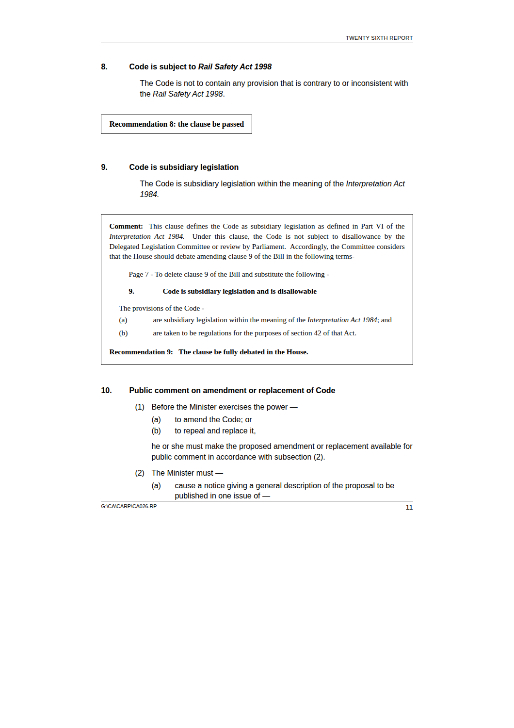TWENTY SIXTH REPORT
8. Code is subject to Rail Safety Act 1998
The Code is not to contain any provision that is contrary to or inconsistent with the Rail Safety Act 1998.
Recommendation 8: the clause be passed
9. Code is subsidiary legislation
The Code is subsidiary legislation within the meaning of the Interpretation Act 1984.
Comment: This clause defines the Code as subsidiary legislation as defined in Part VI of the Interpretation Act 1984. Under this clause, the Code is not subject to disallowance by the Delegated Legislation Committee or review by Parliament. Accordingly, the Committee considers that the House should debate amending clause 9 of the Bill in the following terms-
Page 7 - To delete clause 9 of the Bill and substitute the following -
9. Code is subsidiary legislation and is disallowable
The provisions of the Code -
(a) are subsidiary legislation within the meaning of the Interpretation Act 1984; and
(b) are taken to be regulations for the purposes of section 42 of that Act.
Recommendation 9: The clause be fully debated in the House.
10. Public comment on amendment or replacement of Code
(1) Before the Minister exercises the power —
(a) to amend the Code; or
(b) to repeal and replace it,
he or she must make the proposed amendment or replacement available for public comment in accordance with subsection (2).
(2) The Minister must —
(a) cause a notice giving a general description of the proposal to be published in one issue of —
G:\CA\CARP\CA026.RP 11